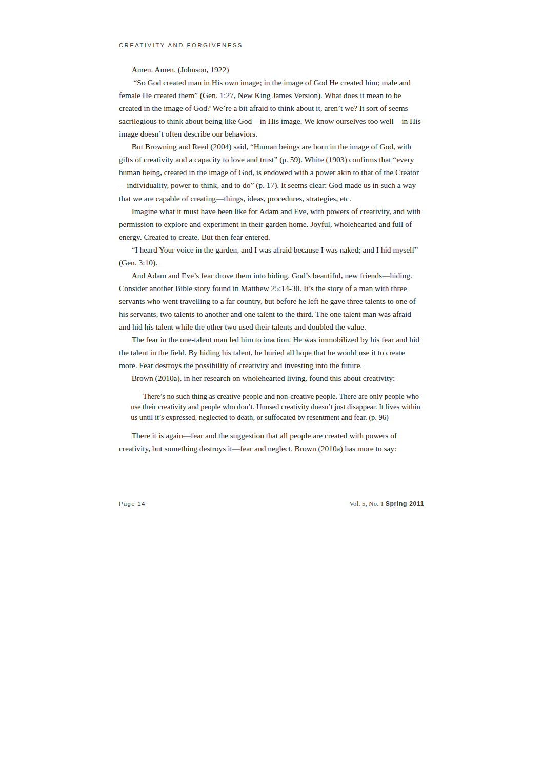Creativity and Forgiveness
Amen. Amen. (Johnson, 1922)
“So God created man in His own image; in the image of God He created him; male and female He created them” (Gen. 1:27, New King James Version). What does it mean to be created in the image of God? We’re a bit afraid to think about it, aren’t we? It sort of seems sacrilegious to think about being like God—in His image. We know ourselves too well—in His image doesn’t often describe our behaviors.
But Browning and Reed (2004) said, “Human beings are born in the image of God, with gifts of creativity and a capacity to love and trust” (p. 59). White (1903) confirms that “every human being, created in the image of God, is endowed with a power akin to that of the Creator—individuality, power to think, and to do” (p. 17). It seems clear: God made us in such a way that we are capable of creating—things, ideas, procedures, strategies, etc.
Imagine what it must have been like for Adam and Eve, with powers of creativity, and with permission to explore and experiment in their garden home. Joyful, wholehearted and full of energy. Created to create. But then fear entered.
“I heard Your voice in the garden, and I was afraid because I was naked; and I hid myself” (Gen. 3:10).
And Adam and Eve’s fear drove them into hiding. God’s beautiful, new friends—hiding. Consider another Bible story found in Matthew 25:14-30. It’s the story of a man with three servants who went travelling to a far country, but before he left he gave three talents to one of his servants, two talents to another and one talent to the third. The one talent man was afraid and hid his talent while the other two used their talents and doubled the value.
The fear in the one-talent man led him to inaction. He was immobilized by his fear and hid the talent in the field. By hiding his talent, he buried all hope that he would use it to create more. Fear destroys the possibility of creativity and investing into the future.
Brown (2010a), in her research on wholehearted living, found this about creativity:
There’s no such thing as creative people and non-creative people. There are only people who use their creativity and people who don’t. Unused creativity doesn’t just disappear. It lives within us until it’s expressed, neglected to death, or suffocated by resentment and fear. (p. 96)
There it is again—fear and the suggestion that all people are created with powers of creativity, but something destroys it—fear and neglect. Brown (2010a) has more to say:
Page 14
Vol. 5, No. 1 Spring 2011